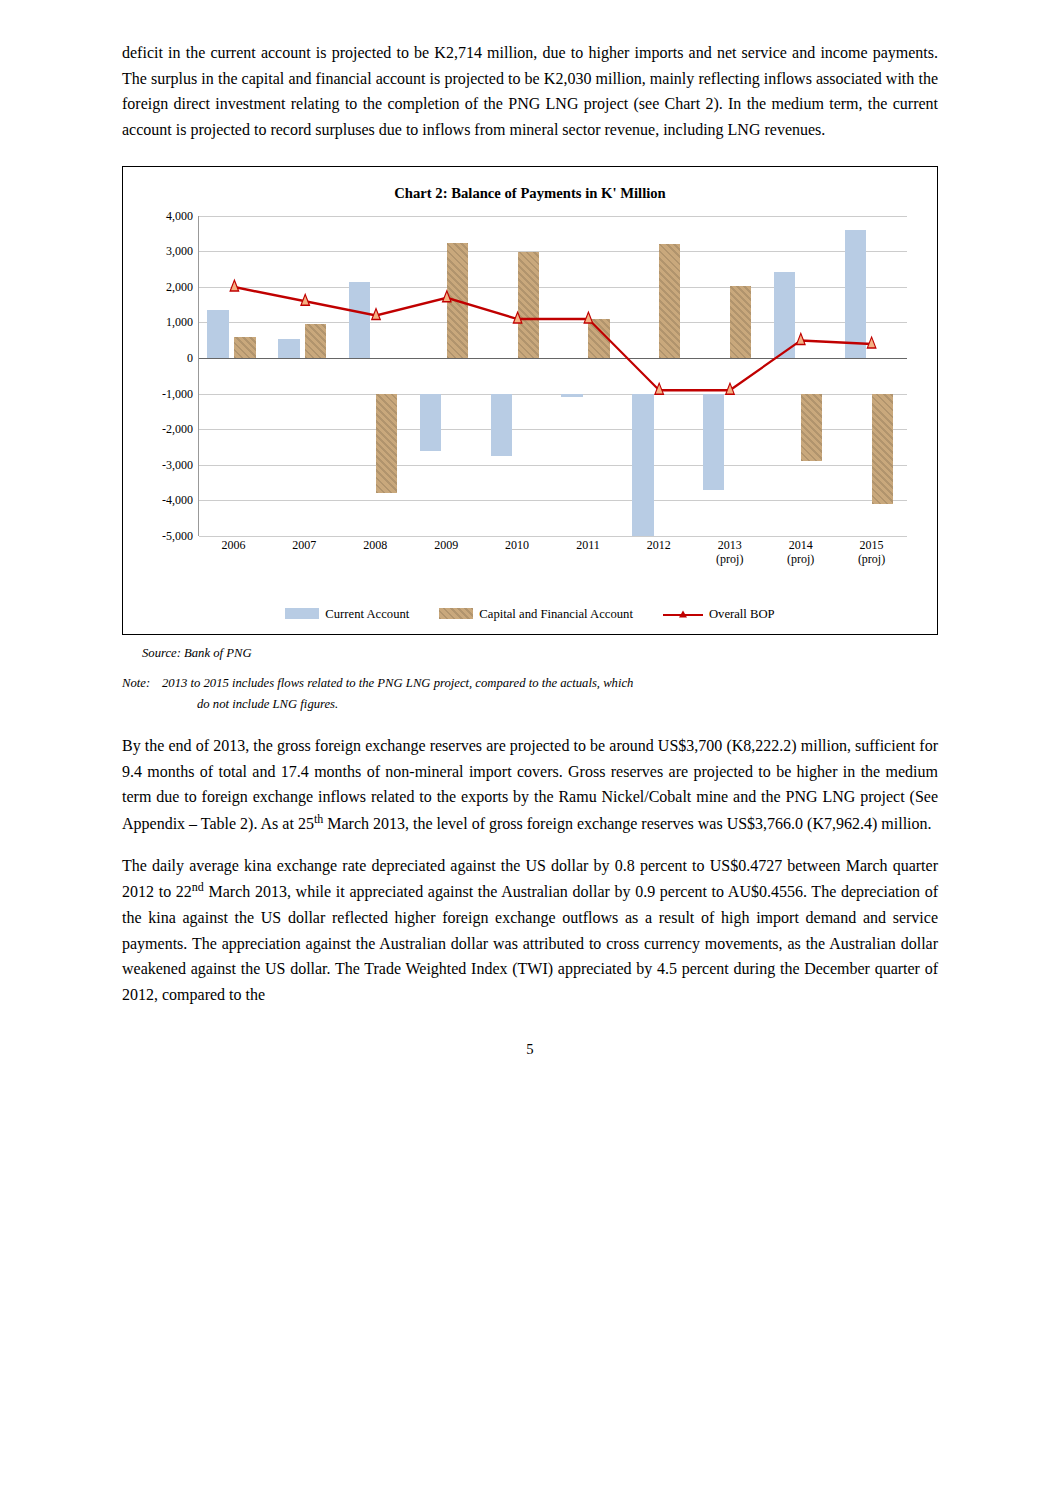deficit in the current account is projected to be K2,714 million, due to higher imports and net service and income payments. The surplus in the capital and financial account is projected to be K2,030 million, mainly reflecting inflows associated with the foreign direct investment relating to the completion of the PNG LNG project (see Chart 2). In the medium term, the current account is projected to record surpluses due to inflows from mineral sector revenue, including LNG revenues.
Chart 2: Balance of Payments in K' Million
4,000
3,000
2,000
1,000
0
-1,000
-2,000
-3,000
-4,000
-5,000
2006
2007
2008
2009
2010
2011
2012
2013
(proj)
2014
(proj)
2015
(proj)
Current Account
Capital and Financial Account
Overall BOP
Source: Bank of PNG
Note: 2013 to 2015 includes flows related to the PNG LNG project, compared to the actuals, which do not include LNG figures.
By the end of 2013, the gross foreign exchange reserves are projected to be around US$3,700 (K8,222.2) million, sufficient for 9.4 months of total and 17.4 months of non-mineral import covers. Gross reserves are projected to be higher in the medium term due to foreign exchange inflows related to the exports by the Ramu Nickel/Cobalt mine and the PNG LNG project (See Appendix – Table 2). As at 25th March 2013, the level of gross foreign exchange reserves was US$3,766.0 (K7,962.4) million.
The daily average kina exchange rate depreciated against the US dollar by 0.8 percent to US$0.4727 between March quarter 2012 to 22nd March 2013, while it appreciated against the Australian dollar by 0.9 percent to AU$0.4556. The depreciation of the kina against the US dollar reflected higher foreign exchange outflows as a result of high import demand and service payments. The appreciation against the Australian dollar was attributed to cross currency movements, as the Australian dollar weakened against the US dollar. The Trade Weighted Index (TWI) appreciated by 4.5 percent during the December quarter of 2012, compared to the
5